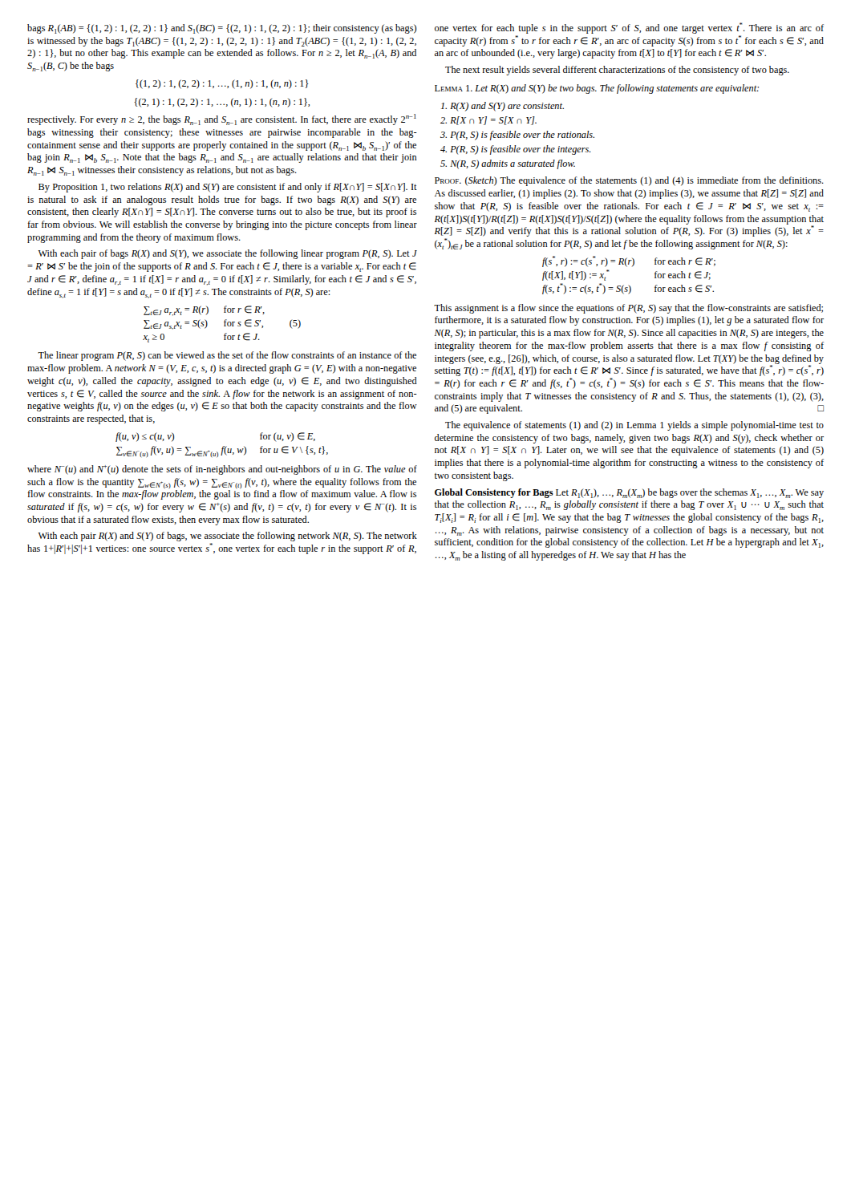bags R1(AB) = {(1, 2) : 1, (2, 2) : 1} and S1(BC) = {(2, 1) : 1, (2, 2) : 1}; their consistency (as bags) is witnessed by the bags T1(ABC) = {(1, 2, 2) : 1, (2, 2, 1) : 1} and T2(ABC) = {(1, 2, 1) : 1, (2, 2, 2) : 1}, but no other bag. This example can be extended as follows. For n ≥ 2, let Rn−1(A, B) and Sn−1(B, C) be the bags
{(1, 2) : 1, (2, 2) : 1, …, (1, n) : 1, (n, n) : 1}
{(2, 1) : 1, (2, 2) : 1, …, (n, 1) : 1, (n, n) : 1},
respectively. For every n ≥ 2, the bags Rn−1 and Sn−1 are consistent. In fact, there are exactly 2n−1 bags witnessing their consistency; these witnesses are pairwise incomparable in the bag-containment sense and their supports are properly contained in the support (Rn−1 ⋈b Sn−1)′ of the bag join Rn−1 ⋈b Sn−1. Note that the bags Rn−1 and Sn−1 are actually relations and that their join Rn−1 ⋈ Sn−1 witnesses their consistency as relations, but not as bags.
By Proposition 1, two relations R(X) and S(Y) are consistent if and only if R[X∩Y] = S[X∩Y]. It is natural to ask if an analogous result holds true for bags. If two bags R(X) and S(Y) are consistent, then clearly R[X∩Y] = S[X∩Y]. The converse turns out to also be true, but its proof is far from obvious. We will establish the converse by bringing into the picture concepts from linear programming and from the theory of maximum flows.
With each pair of bags R(X) and S(Y), we associate the following linear program P(R, S). Let J = R′ ⋈ S′ be the join of the supports of R and S. For each t ∈ J, there is a variable xt. For each t ∈ J and r ∈ R′, define ar,t = 1 if t[X] = r and ar,t = 0 if t[X] ≠ r. Similarly, for each t ∈ J and s ∈ S′, define as,t = 1 if t[Y] = s and as,t = 0 if t[Y] ≠ s. The constraints of P(R, S) are:
| ∑ t ∈ J a r , t x t = R ( r ) | for r ∈ R ′, | |
| ∑ t ∈ J a s , t x t = S ( s ) | for s ∈ S ′, | (5) |
| x t ≥ 0 | for t ∈ J . | |
The linear program P(R, S) can be viewed as the set of the flow constraints of an instance of the max-flow problem. A network N = (V, E, c, s, t) is a directed graph G = (V, E) with a non-negative weight c(u, v), called the capacity, assigned to each edge (u, v) ∈ E, and two distinguished vertices s, t ∈ V, called the source and the sink. A flow for the network is an assignment of non-negative weights f(u, v) on the edges (u, v) ∈ E so that both the capacity constraints and the flow constraints are respected, that is,
| f ( u , v ) ≤ c ( u , v ) | for ( u , v ) ∈ E , |
| ∑ v ∈ N − ( u ) f ( v , u ) = ∑ w ∈ N + ( u ) f ( u , w ) | for u ∈ V \ { s , t }, |
where N−(u) and N+(u) denote the sets of in-neighbors and out-neighbors of u in G. The value of such a flow is the quantity ∑w∈N+(s) f(s, w) = ∑v∈N−(t) f(v, t), where the equality follows from the flow constraints. In the max-flow problem, the goal is to find a flow of maximum value. A flow is saturated if f(s, w) = c(s, w) for every w ∈ N+(s) and f(v, t) = c(v, t) for every v ∈ N−(t). It is obvious that if a saturated flow exists, then every max flow is saturated.
With each pair R(X) and S(Y) of bags, we associate the following network N(R, S). The network has 1+|R′|+|S′|+1 vertices: one source vertex s*, one vertex for each tuple r in the support R′ of R, one vertex for each tuple s in the support S′ of S, and one target vertex t*. There is an arc of capacity R(r) from s* to r for each r ∈ R′, an arc of capacity S(s) from s to t* for each s ∈ S′, and an arc of unbounded (i.e., very large) capacity from t[X] to t[Y] for each t ∈ R′ ⋈ S′.
The next result yields several different characterizations of the consistency of two bags.
Lemma 1. Let R(X) and S(Y) be two bags. The following statements are equivalent:
R(X) and S(Y) are consistent.
R[X ∩ Y] = S[X ∩ Y].
P(R, S) is feasible over the rationals.
P(R, S) is feasible over the integers.
N(R, S) admits a saturated flow.
Proof. (Sketch) The equivalence of the statements (1) and (4) is immediate from the definitions. As discussed earlier, (1) implies (2). To show that (2) implies (3), we assume that R[Z] = S[Z] and show that P(R, S) is feasible over the rationals. For each t ∈ J = R′ ⋈ S′, we set xt := R(t[X])S(t[Y])/R(t[Z]) = R(t[X])S(t[Y])/S(t[Z]) (where the equality follows from the assumption that R[Z] = S[Z]) and verify that this is a rational solution of P(R, S). For (3) implies (5), let x* = (xt*)t∈J be a rational solution for P(R, S) and let f be the following assignment for N(R, S):
| f ( s * , r ) := c ( s * , r ) = R ( r ) | for each r ∈ R ′; |
| f ( t [ X ], t [ Y ]) := x t * | for each t ∈ J ; |
| f ( s , t * ) := c ( s , t * ) = S ( s ) | for each s ∈ S ′. |
This assignment is a flow since the equations of P(R, S) say that the flow-constraints are satisfied; furthermore, it is a saturated flow by construction. For (5) implies (1), let g be a saturated flow for N(R, S); in particular, this is a max flow for N(R, S). Since all capacities in N(R, S) are integers, the integrality theorem for the max-flow problem asserts that there is a max flow f consisting of integers (see, e.g., [26]), which, of course, is also a saturated flow. Let T(XY) be the bag defined by setting T(t) := f(t[X], t[Y]) for each t ∈ R′ ⋈ S′. Since f is saturated, we have that f(s*, r) = c(s*, r) = R(r) for each r ∈ R′ and f(s, t*) = c(s, t*) = S(s) for each s ∈ S′. This means that the flow-constraints imply that T witnesses the consistency of R and S. Thus, the statements (1), (2), (3), and (5) are equivalent. □
The equivalence of statements (1) and (2) in Lemma 1 yields a simple polynomial-time test to determine the consistency of two bags, namely, given two bags R(X) and S(y), check whether or not R[X ∩ Y] = S[X ∩ Y]. Later on, we will see that the equivalence of statements (1) and (5) implies that there is a polynomial-time algorithm for constructing a witness to the consistency of two consistent bags.
Global Consistency for Bags Let R1(X1), …, Rm(Xm) be bags over the schemas X1, …, Xm. We say that the collection R1, …, Rm is globally consistent if there a bag T over X1 ∪ ··· ∪ Xm such that Ti[Xi] = Ri for all i ∈ [m]. We say that the bag T witnesses the global consistency of the bags R1, …, Rm. As with relations, pairwise consistency of a collection of bags is a necessary, but not sufficient, condition for the global consistency of the collection. Let H be a hypergraph and let X1, …, Xm be a listing of all hyperedges of H. We say that H has the